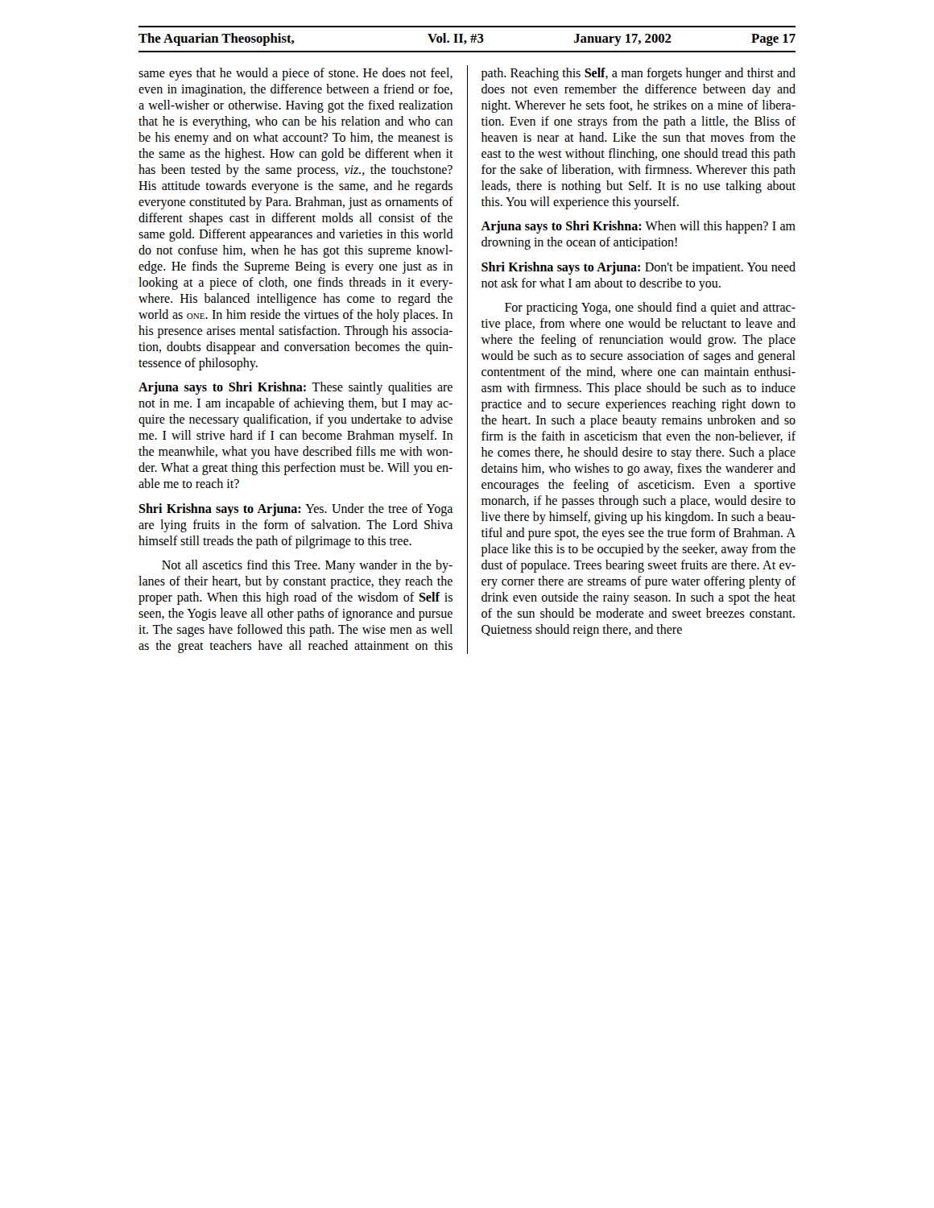| The Aquarian Theosophist, | Vol. II, #3 | January 17, 2002 | Page 17 |
same eyes that he would a piece of stone. He does not feel, even in imagination, the difference between a friend or foe, a well-wisher or otherwise. Having got the fixed realization that he is everything, who can be his relation and who can be his enemy and on what account? To him, the meanest is the same as the highest. How can gold be different when it has been tested by the same process, viz., the touchstone? His attitude towards everyone is the same, and he regards everyone constituted by Para. Brahman, just as ornaments of different shapes cast in different molds all consist of the same gold. Different appearances and varieties in this world do not confuse him, when he has got this supreme knowledge. He finds the Supreme Being is every one just as in looking at a piece of cloth, one finds threads in it everywhere. His balanced intelligence has come to regard the world as one. In him reside the virtues of the holy places. In his presence arises mental satisfaction. Through his association, doubts disappear and conversation becomes the quintessence of philosophy.
Arjuna says to Shri Krishna: These saintly qualities are not in me. I am incapable of achieving them, but I may acquire the necessary qualification, if you undertake to advise me. I will strive hard if I can become Brahman myself. In the meanwhile, what you have described fills me with wonder. What a great thing this perfection must be. Will you enable me to reach it?
Shri Krishna says to Arjuna: Yes. Under the tree of Yoga are lying fruits in the form of salvation. The Lord Shiva himself still treads the path of pilgrimage to this tree.
Not all ascetics find this Tree. Many wander in the bylanes of their heart, but by constant practice, they reach the proper path. When this high road of the wisdom of Self is seen, the Yogis leave all other paths of ignorance and pursue it. The sages have followed this path. The wise men as well as the great teachers have all reached attainment on this path. Reaching this Self, a man forgets hunger and thirst and does not even remember the difference between day and night. Wherever he sets foot, he strikes on a mine of liberation. Even if one strays from the path a little, the Bliss of heaven is near at hand. Like the sun that moves from the east to the west without flinching, one should tread this path for the sake of liberation, with firmness. Wherever this path leads, there is nothing but Self. It is no use talking about this. You will experience this yourself.
Arjuna says to Shri Krishna: When will this happen? I am drowning in the ocean of anticipation!
Shri Krishna says to Arjuna: Don't be impatient. You need not ask for what I am about to describe to you.
For practicing Yoga, one should find a quiet and attractive place, from where one would be reluctant to leave and where the feeling of renunciation would grow. The place would be such as to secure association of sages and general contentment of the mind, where one can maintain enthusiasm with firmness. This place should be such as to induce practice and to secure experiences reaching right down to the heart. In such a place beauty remains unbroken and so firm is the faith in asceticism that even the non-believer, if he comes there, he should desire to stay there. Such a place detains him, who wishes to go away, fixes the wanderer and encourages the feeling of asceticism. Even a sportive monarch, if he passes through such a place, would desire to live there by himself, giving up his kingdom. In such a beautiful and pure spot, the eyes see the true form of Brahman. A place like this is to be occupied by the seeker, away from the dust of populace. Trees bearing sweet fruits are there. At every corner there are streams of pure water offering plenty of drink even outside the rainy season. In such a spot the heat of the sun should be moderate and sweet breezes constant. Quietness should reign there, and there